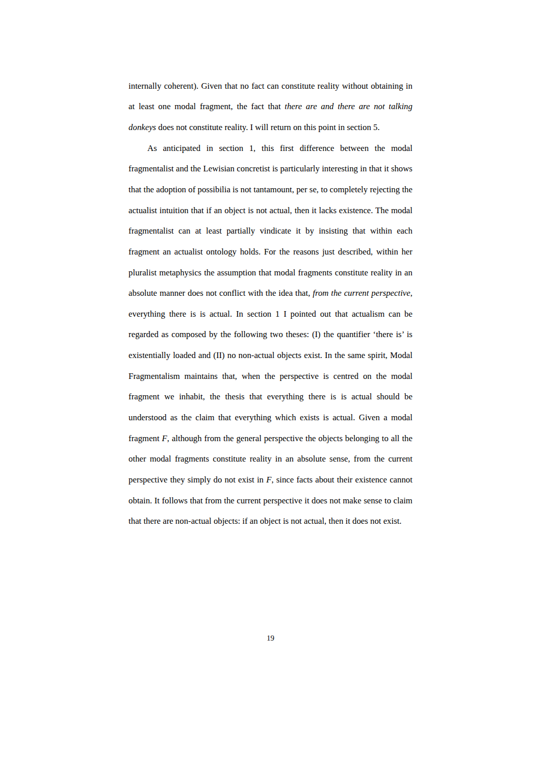internally coherent). Given that no fact can constitute reality without obtaining in at least one modal fragment, the fact that there are and there are not talking donkeys does not constitute reality. I will return on this point in section 5.
As anticipated in section 1, this first difference between the modal fragmentalist and the Lewisian concretist is particularly interesting in that it shows that the adoption of possibilia is not tantamount, per se, to completely rejecting the actualist intuition that if an object is not actual, then it lacks existence. The modal fragmentalist can at least partially vindicate it by insisting that within each fragment an actualist ontology holds. For the reasons just described, within her pluralist metaphysics the assumption that modal fragments constitute reality in an absolute manner does not conflict with the idea that, from the current perspective, everything there is is actual. In section 1 I pointed out that actualism can be regarded as composed by the following two theses: (I) the quantifier ‘there is’ is existentially loaded and (II) no non-actual objects exist. In the same spirit, Modal Fragmentalism maintains that, when the perspective is centred on the modal fragment we inhabit, the thesis that everything there is is actual should be understood as the claim that everything which exists is actual. Given a modal fragment F, although from the general perspective the objects belonging to all the other modal fragments constitute reality in an absolute sense, from the current perspective they simply do not exist in F, since facts about their existence cannot obtain. It follows that from the current perspective it does not make sense to claim that there are non-actual objects: if an object is not actual, then it does not exist.
19